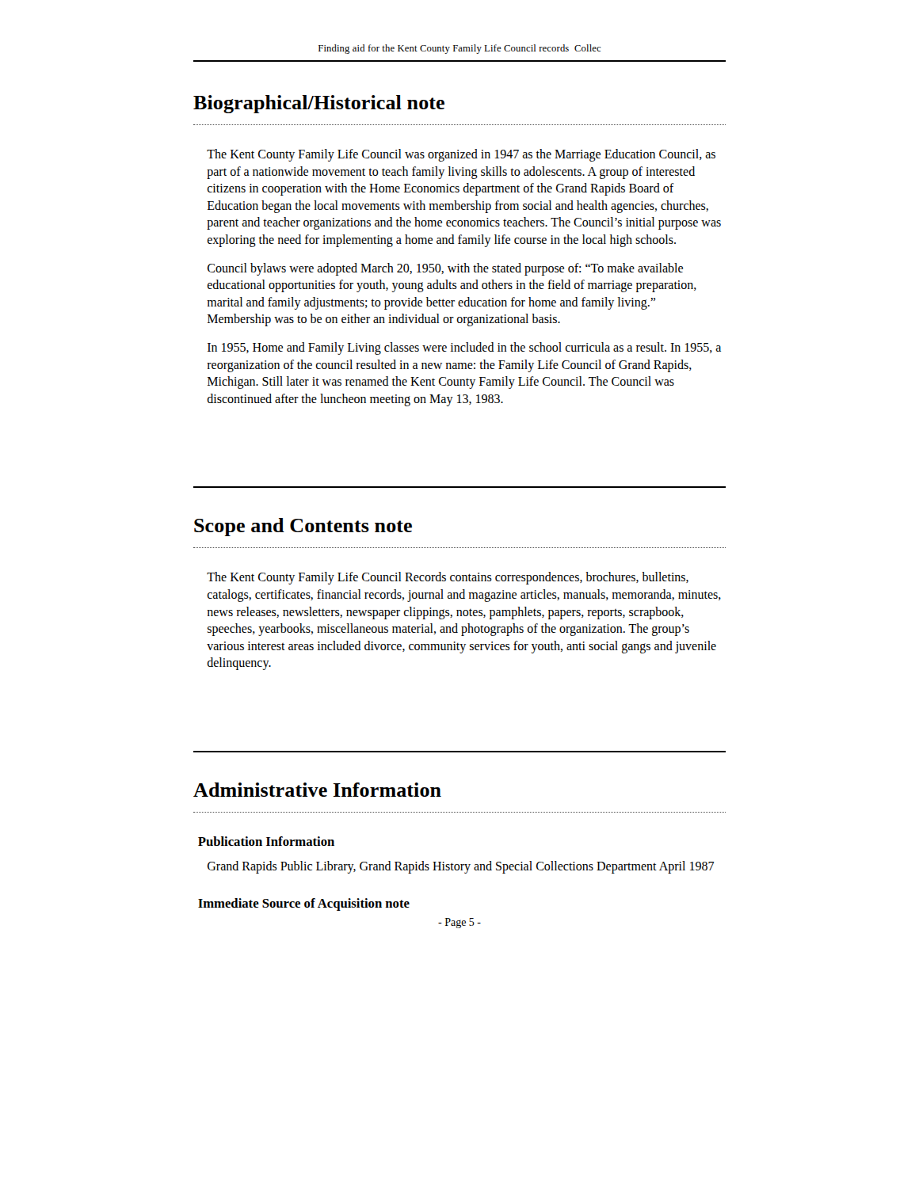Finding aid for the Kent County Family Life Council records Collec
Biographical/Historical note
The Kent County Family Life Council was organized in 1947 as the Marriage Education Council, as part of a nationwide movement to teach family living skills to adolescents. A group of interested citizens in cooperation with the Home Economics department of the Grand Rapids Board of Education began the local movements with membership from social and health agencies, churches, parent and teacher organizations and the home economics teachers. The Council’s initial purpose was exploring the need for implementing a home and family life course in the local high schools.
Council bylaws were adopted March 20, 1950, with the stated purpose of: “To make available educational opportunities for youth, young adults and others in the field of marriage preparation, marital and family adjustments; to provide better education for home and family living.” Membership was to be on either an individual or organizational basis.
In 1955, Home and Family Living classes were included in the school curricula as a result. In 1955, a reorganization of the council resulted in a new name: the Family Life Council of Grand Rapids, Michigan. Still later it was renamed the Kent County Family Life Council. The Council was discontinued after the luncheon meeting on May 13, 1983.
Scope and Contents note
The Kent County Family Life Council Records contains correspondences, brochures, bulletins, catalogs, certificates, financial records, journal and magazine articles, manuals, memoranda, minutes, news releases, newsletters, newspaper clippings, notes, pamphlets, papers, reports, scrapbook, speeches, yearbooks, miscellaneous material, and photographs of the organization. The group’s various interest areas included divorce, community services for youth, anti social gangs and juvenile delinquency.
Administrative Information
Publication Information
Grand Rapids Public Library, Grand Rapids History and Special Collections Department April 1987
Immediate Source of Acquisition note
- Page 5 -